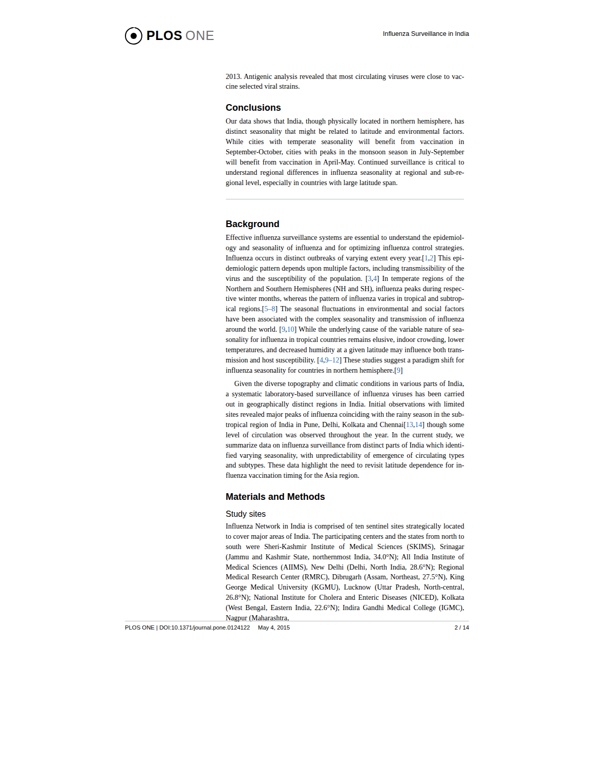PLOSONE
Influenza Surveillance in India
2013. Antigenic analysis revealed that most circulating viruses were close to vaccine selected viral strains.
Conclusions
Our data shows that India, though physically located in northern hemisphere, has distinct seasonality that might be related to latitude and environmental factors. While cities with temperate seasonality will benefit from vaccination in September-October, cities with peaks in the monsoon season in July-September will benefit from vaccination in April-May. Continued surveillance is critical to understand regional differences in influenza seasonality at regional and sub-regional level, especially in countries with large latitude span.
Background
Effective influenza surveillance systems are essential to understand the epidemiology and seasonality of influenza and for optimizing influenza control strategies. Influenza occurs in distinct outbreaks of varying extent every year.[1,2] This epidemiologic pattern depends upon multiple factors, including transmissibility of the virus and the susceptibility of the population. [3,4] In temperate regions of the Northern and Southern Hemispheres (NH and SH), influenza peaks during respective winter months, whereas the pattern of influenza varies in tropical and subtropical regions.[5–8] The seasonal fluctuations in environmental and social factors have been associated with the complex seasonality and transmission of influenza around the world. [9,10] While the underlying cause of the variable nature of seasonality for influenza in tropical countries remains elusive, indoor crowding, lower temperatures, and decreased humidity at a given latitude may influence both transmission and host susceptibility. [4,9–12] These studies suggest a paradigm shift for influenza seasonality for countries in northern hemisphere.[9]
Given the diverse topography and climatic conditions in various parts of India, a systematic laboratory-based surveillance of influenza viruses has been carried out in geographically distinct regions in India. Initial observations with limited sites revealed major peaks of influenza coinciding with the rainy season in the sub- tropical region of India in Pune, Delhi, Kolkata and Chennai[13,14] though some level of circulation was observed throughout the year. In the current study, we summarize data on influenza surveillance from distinct parts of India which identified varying seasonality, with unpredictability of emergence of circulating types and subtypes. These data highlight the need to revisit latitude dependence for influenza vaccination timing for the Asia region.
Materials and Methods
Study sites
Influenza Network in India is comprised of ten sentinel sites strategically located to cover major areas of India. The participating centers and the states from north to south were Sheri-Kashmir Institute of Medical Sciences (SKIMS), Srinagar (Jammu and Kashmir State, northernmost India, 34.0°N); All India Institute of Medical Sciences (AIIMS), New Delhi (Delhi, North India, 28.6°N); Regional Medical Research Center (RMRC), Dibrugarh (Assam, Northeast, 27.5°N), King George Medical University (KGMU), Lucknow (Uttar Pradesh, North-central, 26.8°N); National Institute for Cholera and Enteric Diseases (NICED), Kolkata (West Bengal, Eastern India, 22.6°N); Indira Gandhi Medical College (IGMC), Nagpur (Maharashtra,
PLOS ONE | DOI:10.1371/journal.pone.0124122 May 4, 2015
2 / 14